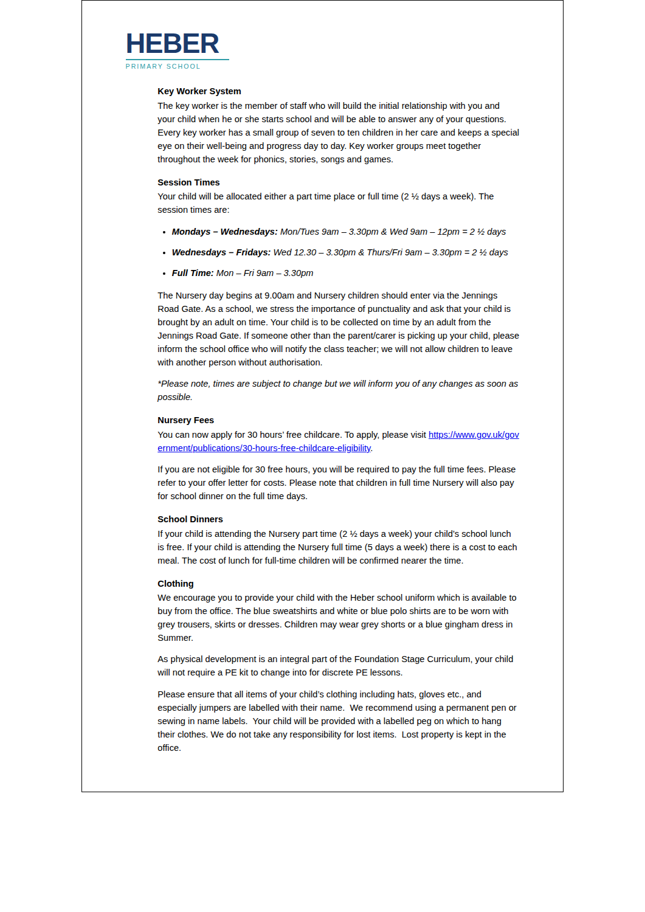HEBER
PRIMARY SCHOOL
Key Worker System
The key worker is the member of staff who will build the initial relationship with you and your child when he or she starts school and will be able to answer any of your questions. Every key worker has a small group of seven to ten children in her care and keeps a special eye on their well-being and progress day to day. Key worker groups meet together throughout the week for phonics, stories, songs and games.
Session Times
Your child will be allocated either a part time place or full time (2 ½ days a week). The session times are:
Mondays – Wednesdays: Mon/Tues 9am – 3.30pm & Wed 9am – 12pm = 2 ½ days
Wednesdays – Fridays: Wed 12.30 – 3.30pm & Thurs/Fri 9am – 3.30pm = 2 ½ days
Full Time: Mon – Fri 9am – 3.30pm
The Nursery day begins at 9.00am and Nursery children should enter via the Jennings Road Gate. As a school, we stress the importance of punctuality and ask that your child is brought by an adult on time. Your child is to be collected on time by an adult from the Jennings Road Gate. If someone other than the parent/carer is picking up your child, please inform the school office who will notify the class teacher; we will not allow children to leave with another person without authorisation.
*Please note, times are subject to change but we will inform you of any changes as soon as possible.
Nursery Fees
You can now apply for 30 hours’ free childcare. To apply, please visit https://www.gov.uk/government/publications/30-hours-free-childcare-eligibility.
If you are not eligible for 30 free hours, you will be required to pay the full time fees. Please refer to your offer letter for costs. Please note that children in full time Nursery will also pay for school dinner on the full time days.
School Dinners
If your child is attending the Nursery part time (2 ½ days a week) your child’s school lunch is free. If your child is attending the Nursery full time (5 days a week) there is a cost to each meal. The cost of lunch for full-time children will be confirmed nearer the time.
Clothing
We encourage you to provide your child with the Heber school uniform which is available to buy from the office. The blue sweatshirts and white or blue polo shirts are to be worn with grey trousers, skirts or dresses. Children may wear grey shorts or a blue gingham dress in Summer.
As physical development is an integral part of the Foundation Stage Curriculum, your child will not require a PE kit to change into for discrete PE lessons.
Please ensure that all items of your child’s clothing including hats, gloves etc., and especially jumpers are labelled with their name. We recommend using a permanent pen or sewing in name labels. Your child will be provided with a labelled peg on which to hang their clothes. We do not take any responsibility for lost items. Lost property is kept in the office.